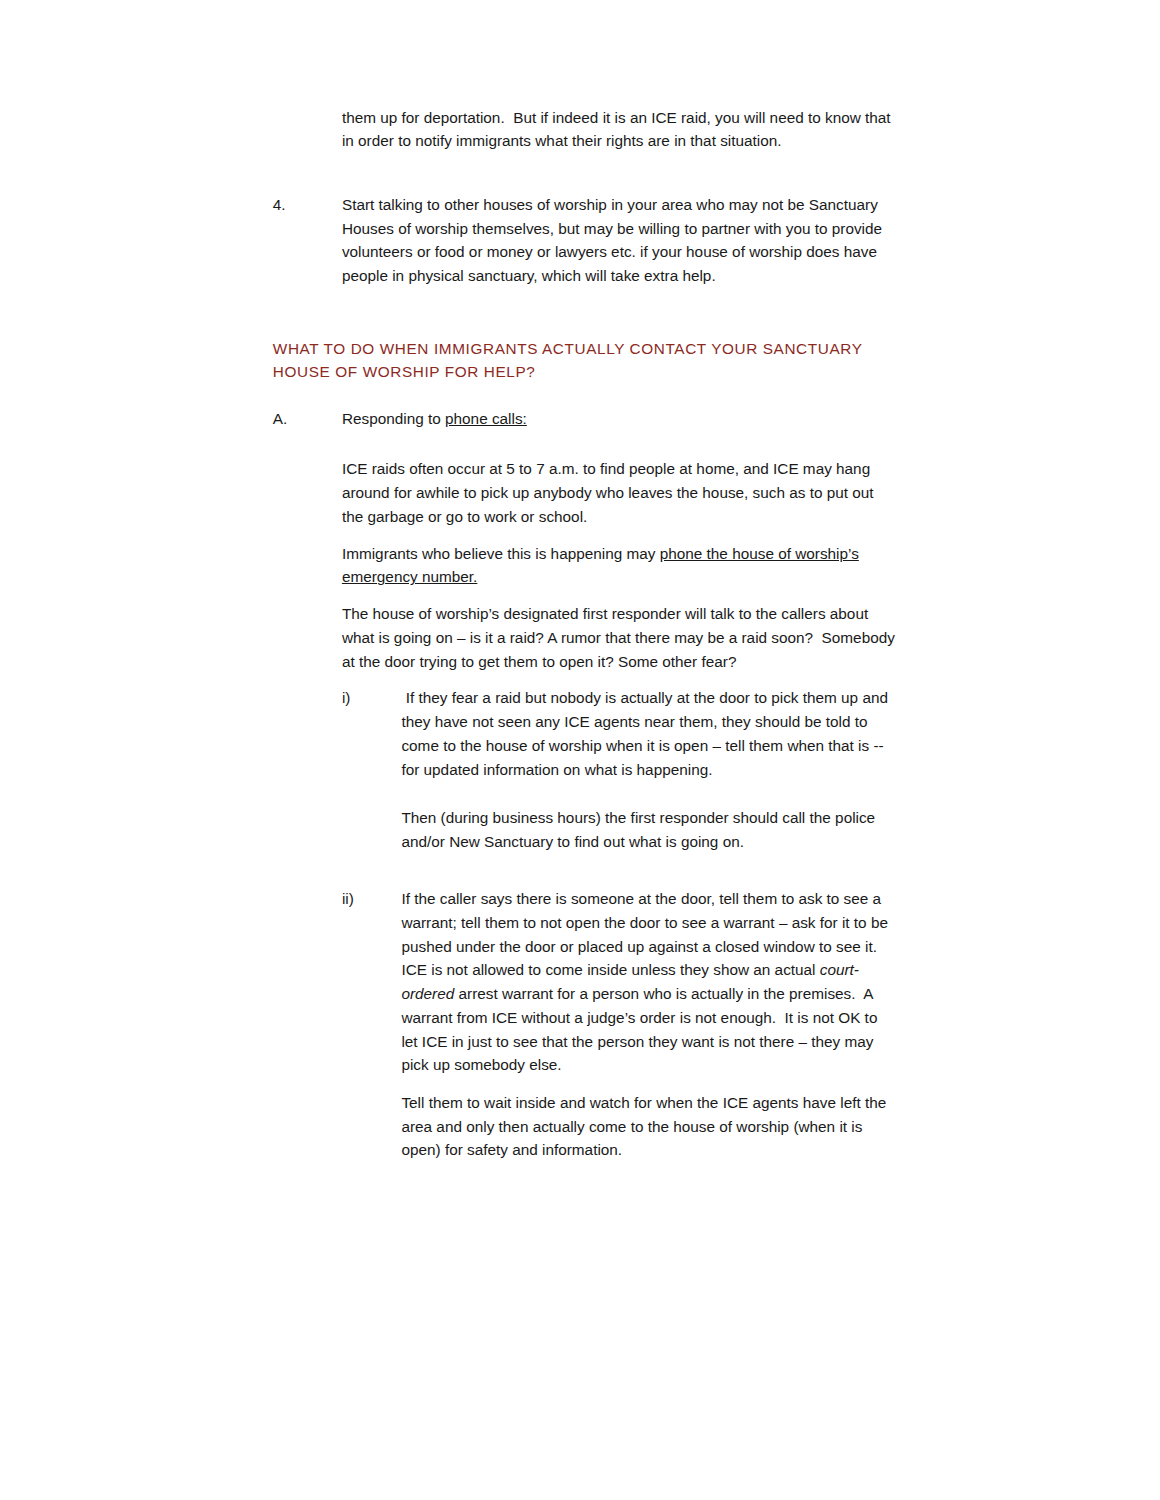them up for deportation. But if indeed it is an ICE raid, you will need to know that in order to notify immigrants what their rights are in that situation.
4.
Start talking to other houses of worship in your area who may not be Sanctuary Houses of worship themselves, but may be willing to partner with you to provide volunteers or food or money or lawyers etc. if your house of worship does have people in physical sanctuary, which will take extra help.
WHAT TO DO WHEN IMMIGRANTS ACTUALLY CONTACT YOUR SANCTUARY HOUSE OF WORSHIP FOR HELP?
A.
Responding to phone calls:
ICE raids often occur at 5 to 7 a.m. to find people at home, and ICE may hang around for awhile to pick up anybody who leaves the house, such as to put out the garbage or go to work or school.
Immigrants who believe this is happening may phone the house of worship’s emergency number.
The house of worship’s designated first responder will talk to the callers about what is going on – is it a raid? A rumor that there may be a raid soon? Somebody at the door trying to get them to open it? Some other fear?
i)
If they fear a raid but nobody is actually at the door to pick them up and they have not seen any ICE agents near them, they should be told to come to the house of worship when it is open – tell them when that is -- for updated information on what is happening.
Then (during business hours) the first responder should call the police and/or New Sanctuary to find out what is going on.
ii)
If the caller says there is someone at the door, tell them to ask to see a warrant; tell them to not open the door to see a warrant – ask for it to be pushed under the door or placed up against a closed window to see it. ICE is not allowed to come inside unless they show an actual court-ordered arrest warrant for a person who is actually in the premises. A warrant from ICE without a judge’s order is not enough. It is not OK to let ICE in just to see that the person they want is not there – they may pick up somebody else.
Tell them to wait inside and watch for when the ICE agents have left the area and only then actually come to the house of worship (when it is open) for safety and information.